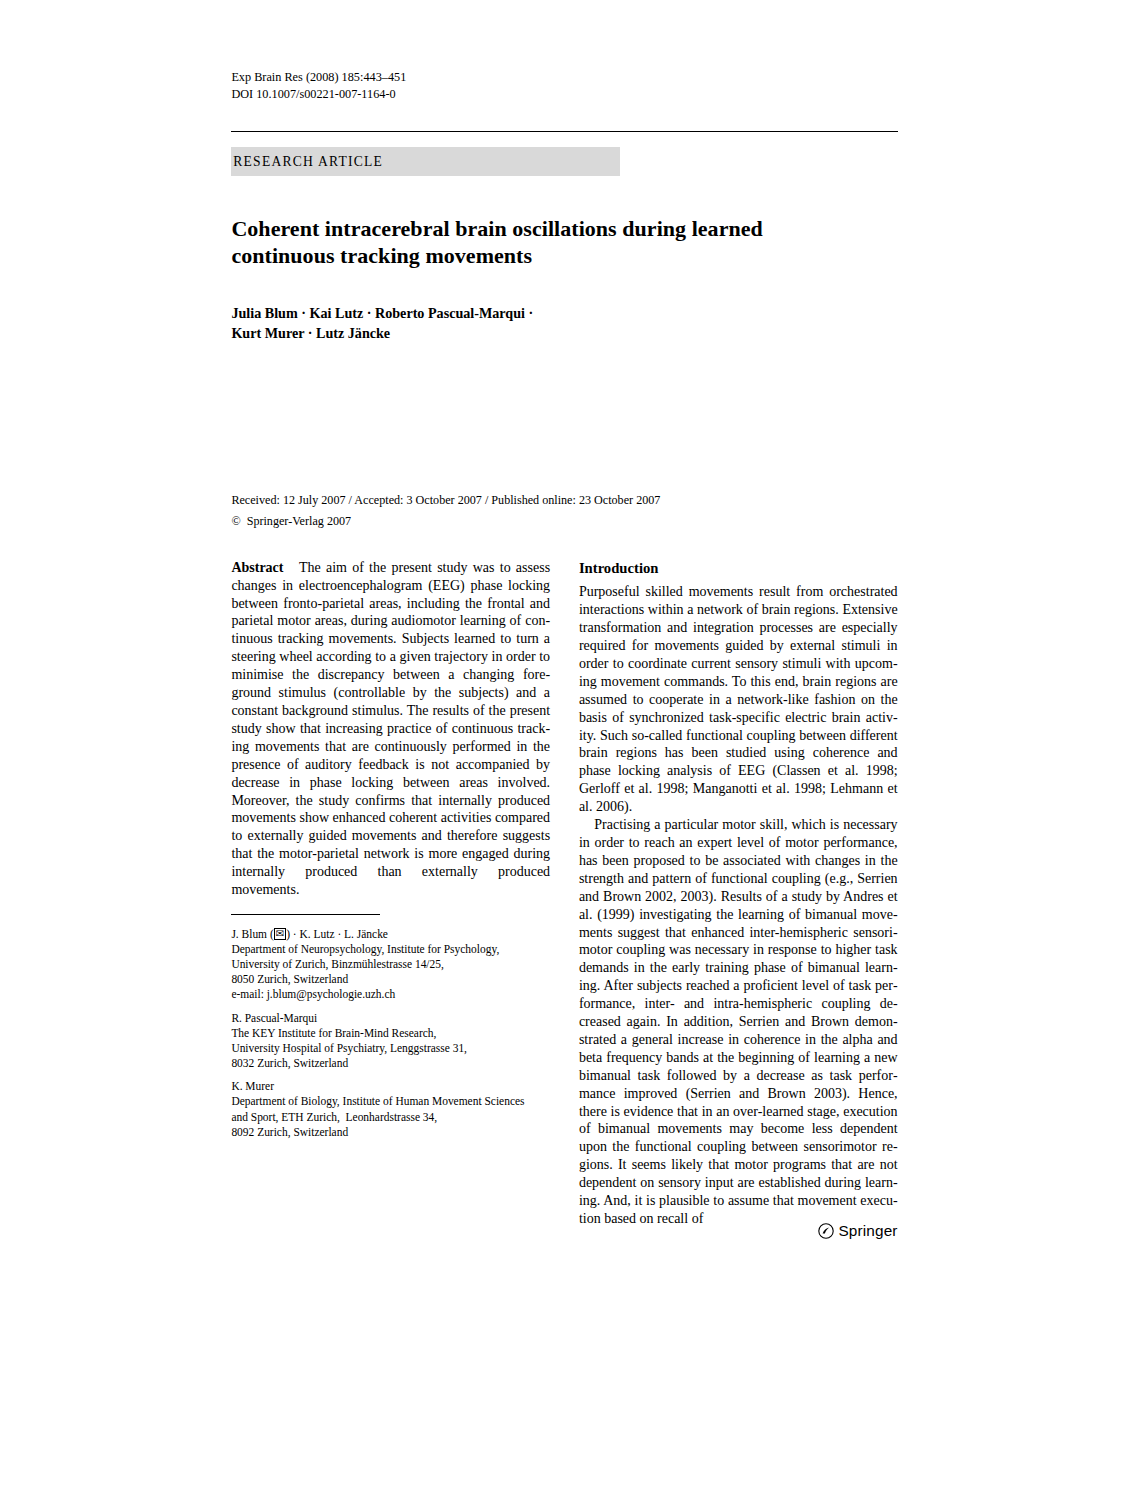Exp Brain Res (2008) 185:443–451
DOI 10.1007/s00221-007-1164-0
Research Article
Coherent intracerebral brain oscillations during learned
continuous tracking movements
Julia Blum · Kai Lutz · Roberto Pascual-Marqui ·
Kurt Murer · Lutz Jäncke
Received: 12 July 2007 / Accepted: 3 October 2007 / Published online: 23 October 2007
© Springer-Verlag 2007
Abstract The aim of the present study was to assess changes in electroencephalogram (EEG) phase locking between fronto-parietal areas, including the frontal and parietal motor areas, during audiomotor learning of continuous tracking movements. Subjects learned to turn a steering wheel according to a given trajectory in order to minimise the discrepancy between a changing foreground stimulus (controllable by the subjects) and a constant background stimulus. The results of the present study show that increasing practice of continuous tracking movements that are continuously performed in the presence of auditory feedback is not accompanied by decrease in phase locking between areas involved. Moreover, the study confirms that internally produced movements show enhanced coherent activities compared to externally guided movements and therefore suggests that the motor-parietal network is more engaged during internally produced than externally produced movements.
J. Blum (✉) · K. Lutz · L. Jäncke
Department of Neuropsychology, Institute for Psychology,
University of Zurich, Binzmühlestrasse 14/25,
8050 Zurich, Switzerland
e-mail: j.blum@psychologie.uzh.ch
R. Pascual-Marqui
The KEY Institute for Brain-Mind Research,
University Hospital of Psychiatry, Lenggstrasse 31,
8032 Zurich, Switzerland
K. Murer
Department of Biology, Institute of Human Movement Sciences
and Sport, ETH Zurich, Leonhardstrasse 34,
8092 Zurich, Switzerland
Introduction
Purposeful skilled movements result from orchestrated interactions within a network of brain regions. Extensive transformation and integration processes are especially required for movements guided by external stimuli in order to coordinate current sensory stimuli with upcoming movement commands. To this end, brain regions are assumed to cooperate in a network-like fashion on the basis of synchronized task-specific electric brain activity. Such so-called functional coupling between different brain regions has been studied using coherence and phase locking analysis of EEG (Classen et al. 1998; Gerloff et al. 1998; Manganotti et al. 1998; Lehmann et al. 2006).
Practising a particular motor skill, which is necessary in order to reach an expert level of motor performance, has been proposed to be associated with changes in the strength and pattern of functional coupling (e.g., Serrien and Brown 2002, 2003). Results of a study by Andres et al. (1999) investigating the learning of bimanual movements suggest that enhanced inter-hemispheric sensorimotor coupling was necessary in response to higher task demands in the early training phase of bimanual learning. After subjects reached a proficient level of task performance, inter- and intra-hemispheric coupling decreased again. In addition, Serrien and Brown demonstrated a general increase in coherence in the alpha and beta frequency bands at the beginning of learning a new bimanual task followed by a decrease as task performance improved (Serrien and Brown 2003). Hence, there is evidence that in an over-learned stage, execution of bimanual movements may become less dependent upon the functional coupling between sensorimotor regions. It seems likely that motor programs that are not dependent on sensory input are established during learning. And, it is plausible to assume that movement execution based on recall of
Springer